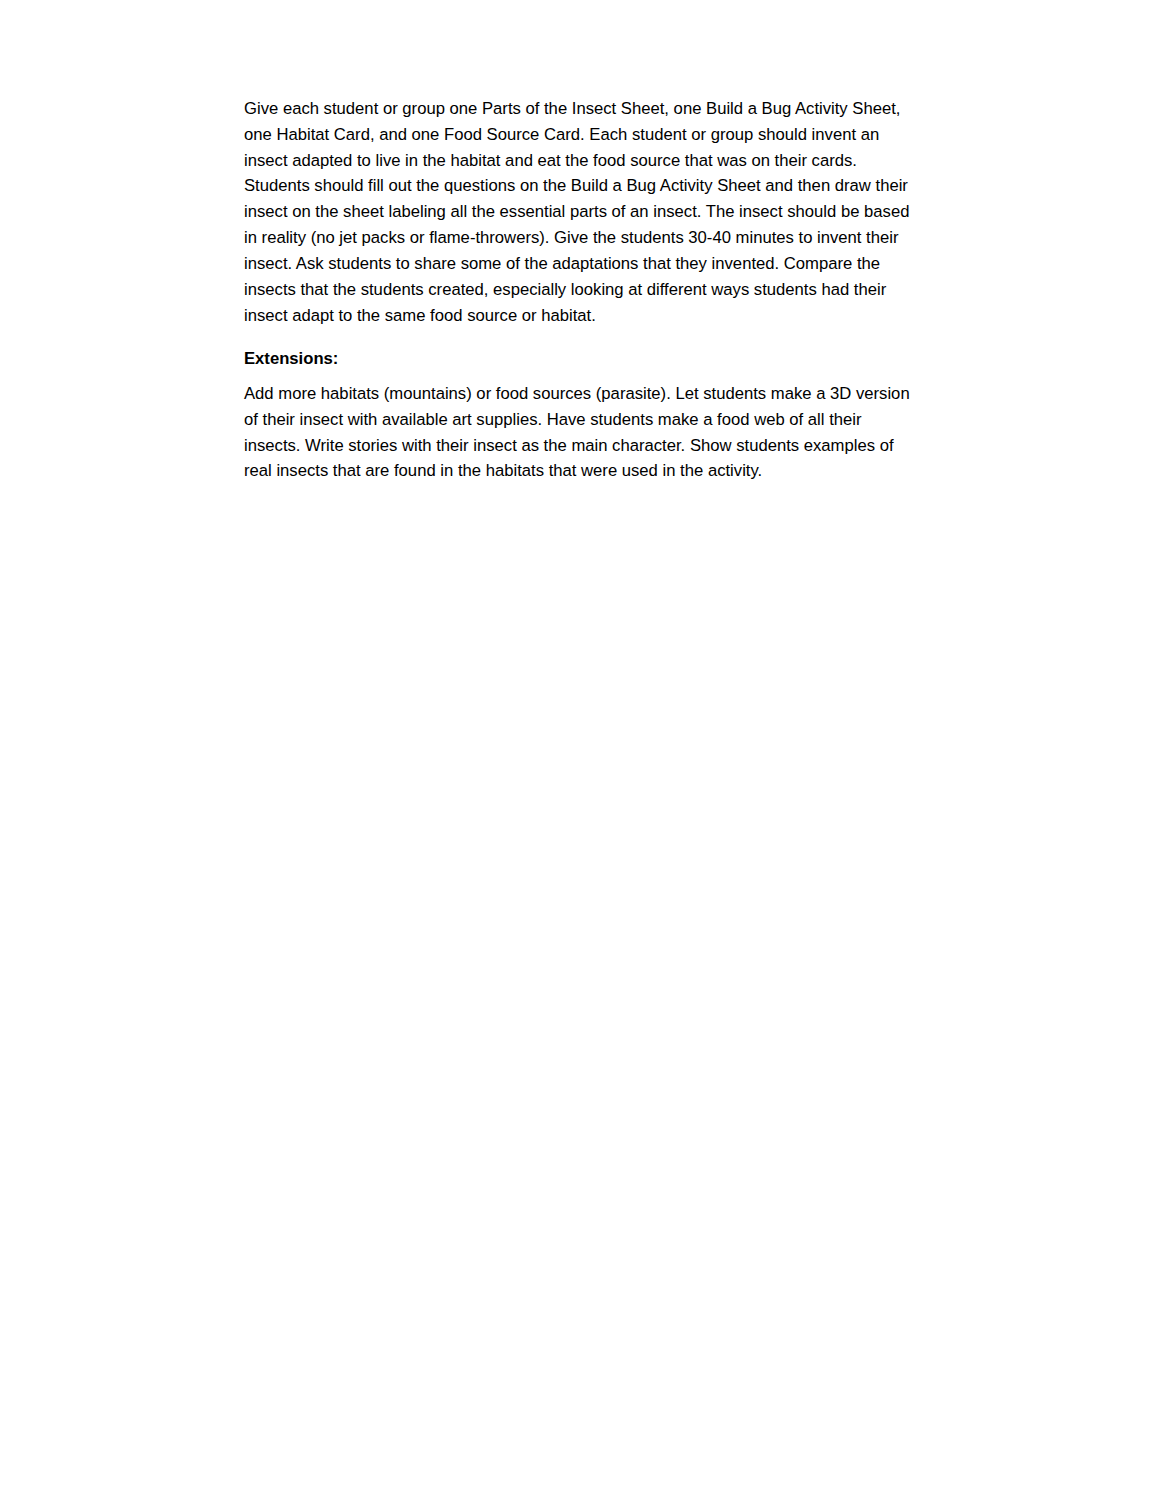Give each student or group one Parts of the Insect Sheet, one Build a Bug Activity Sheet, one Habitat Card, and one Food Source Card. Each student or group should invent an insect adapted to live in the habitat and eat the food source that was on their cards. Students should fill out the questions on the Build a Bug Activity Sheet and then draw their insect on the sheet labeling all the essential parts of an insect. The insect should be based in reality (no jet packs or flame-throwers). Give the students 30-40 minutes to invent their insect. Ask students to share some of the adaptations that they invented. Compare the insects that the students created, especially looking at different ways students had their insect adapt to the same food source or habitat.
Extensions:
Add more habitats (mountains) or food sources (parasite). Let students make a 3D version of their insect with available art supplies. Have students make a food web of all their insects. Write stories with their insect as the main character. Show students examples of real insects that are found in the habitats that were used in the activity.